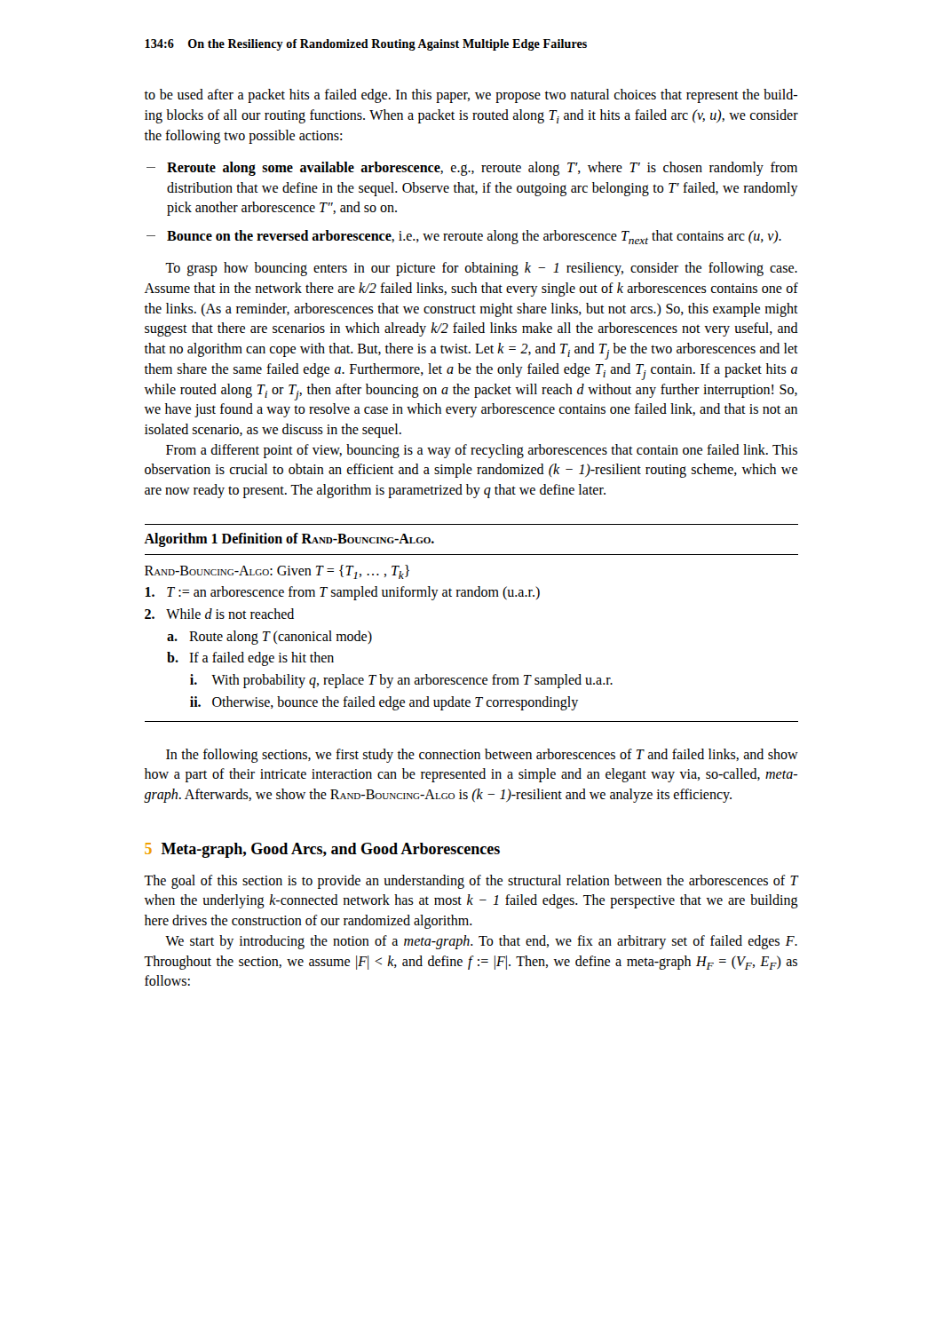134:6 On the Resiliency of Randomized Routing Against Multiple Edge Failures
to be used after a packet hits a failed edge. In this paper, we propose two natural choices that represent the building blocks of all our routing functions. When a packet is routed along Ti and it hits a failed arc (v, u), we consider the following two possible actions:
Reroute along some available arborescence, e.g., reroute along T′, where T′ is chosen randomly from distribution that we define in the sequel. Observe that, if the outgoing arc belonging to T′ failed, we randomly pick another arborescence T″, and so on.
Bounce on the reversed arborescence, i.e., we reroute along the arborescence Tnext that contains arc (u, v).
To grasp how bouncing enters in our picture for obtaining k − 1 resiliency, consider the following case. Assume that in the network there are k/2 failed links, such that every single out of k arborescences contains one of the links. (As a reminder, arborescences that we construct might share links, but not arcs.) So, this example might suggest that there are scenarios in which already k/2 failed links make all the arborescences not very useful, and that no algorithm can cope with that. But, there is a twist. Let k = 2, and Ti and Tj be the two arborescences and let them share the same failed edge a. Furthermore, let a be the only failed edge Ti and Tj contain. If a packet hits a while routed along Ti or Tj, then after bouncing on a the packet will reach d without any further interruption! So, we have just found a way to resolve a case in which every arborescence contains one failed link, and that is not an isolated scenario, as we discuss in the sequel.
From a different point of view, bouncing is a way of recycling arborescences that contain one failed link. This observation is crucial to obtain an efficient and a simple randomized (k − 1)-resilient routing scheme, which we are now ready to present. The algorithm is parametrized by q that we define later.
Algorithm 1 Definition of Rand-Bouncing-Algo.
Rand-Bouncing-Algo: Given T = {T1, … , Tk}
1.
T := an arborescence from T sampled uniformly at random (u.a.r.)
2.
While d is not reached
a.
Route along T (canonical mode)
b.
If a failed edge is hit then
i.
With probability q, replace T by an arborescence from T sampled u.a.r.
ii.
Otherwise, bounce the failed edge and update T correspondingly
In the following sections, we first study the connection between arborescences of T and failed links, and show how a part of their intricate interaction can be represented in a simple and an elegant way via, so-called, meta-graph. Afterwards, we show the Rand-Bouncing-Algo is (k − 1)-resilient and we analyze its efficiency.
5 Meta-graph, Good Arcs, and Good Arborescences
The goal of this section is to provide an understanding of the structural relation between the arborescences of T when the underlying k-connected network has at most k − 1 failed edges. The perspective that we are building here drives the construction of our randomized algorithm.
We start by introducing the notion of a meta-graph. To that end, we fix an arbitrary set of failed edges F. Throughout the section, we assume |F| < k, and define f := |F|. Then, we define a meta-graph HF = (VF, EF) as follows: